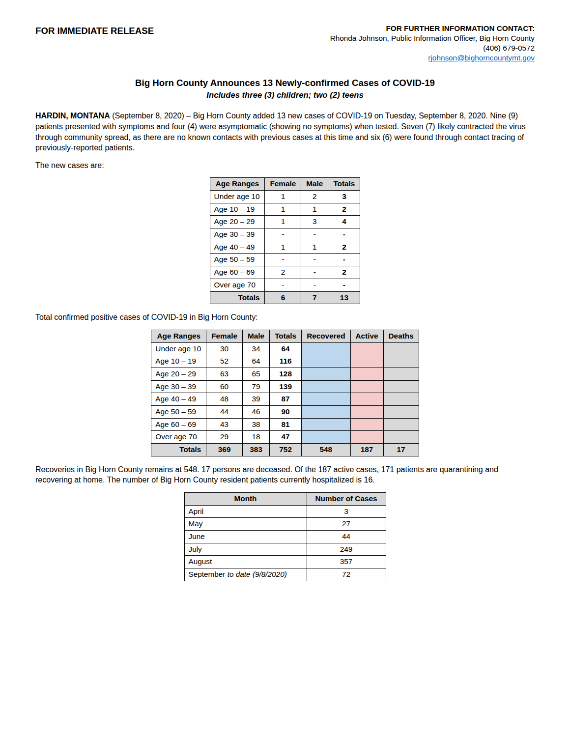FOR IMMEDIATE RELEASE
FOR FURTHER INFORMATION CONTACT:
Rhonda Johnson, Public Information Officer, Big Horn County
(406) 679-0572
rjohnson@bighorncountymt.gov
Big Horn County Announces 13 Newly-confirmed Cases of COVID-19
Includes three (3) children; two (2) teens
HARDIN, MONTANA (September 8, 2020) – Big Horn County added 13 new cases of COVID-19 on Tuesday, September 8, 2020. Nine (9) patients presented with symptoms and four (4) were asymptomatic (showing no symptoms) when tested. Seven (7) likely contracted the virus through community spread, as there are no known contacts with previous cases at this time and six (6) were found through contact tracing of previously-reported patients.
The new cases are:
| Age Ranges | Female | Male | Totals |
| --- | --- | --- | --- |
| Under age 10 | 1 | 2 | 3 |
| Age 10 – 19 | 1 | 1 | 2 |
| Age 20 – 29 | 1 | 3 | 4 |
| Age 30 – 39 | - | - | - |
| Age 40 – 49 | 1 | 1 | 2 |
| Age 50 – 59 | - | - | - |
| Age 60 – 69 | 2 | - | 2 |
| Over age 70 | - | - | - |
| Totals | 6 | 7 | 13 |
Total confirmed positive cases of COVID-19 in Big Horn County:
| Age Ranges | Female | Male | Totals | Recovered | Active | Deaths |
| --- | --- | --- | --- | --- | --- | --- |
| Under age 10 | 30 | 34 | 64 | | | |
| Age 10 – 19 | 52 | 64 | 116 | | | |
| Age 20 – 29 | 63 | 65 | 128 | | | |
| Age 30 – 39 | 60 | 79 | 139 | | | |
| Age 40 – 49 | 48 | 39 | 87 | | | |
| Age 50 – 59 | 44 | 46 | 90 | | | |
| Age 60 – 69 | 43 | 38 | 81 | | | |
| Over age 70 | 29 | 18 | 47 | | | |
| Totals | 369 | 383 | 752 | 548 | 187 | 17 |
Recoveries in Big Horn County remains at 548. 17 persons are deceased. Of the 187 active cases, 171 patients are quarantining and recovering at home. The number of Big Horn County resident patients currently hospitalized is 16.
| Month | Number of Cases |
| --- | --- |
| April | 3 |
| May | 27 |
| June | 44 |
| July | 249 |
| August | 357 |
| September to date (9/8/2020) | 72 |